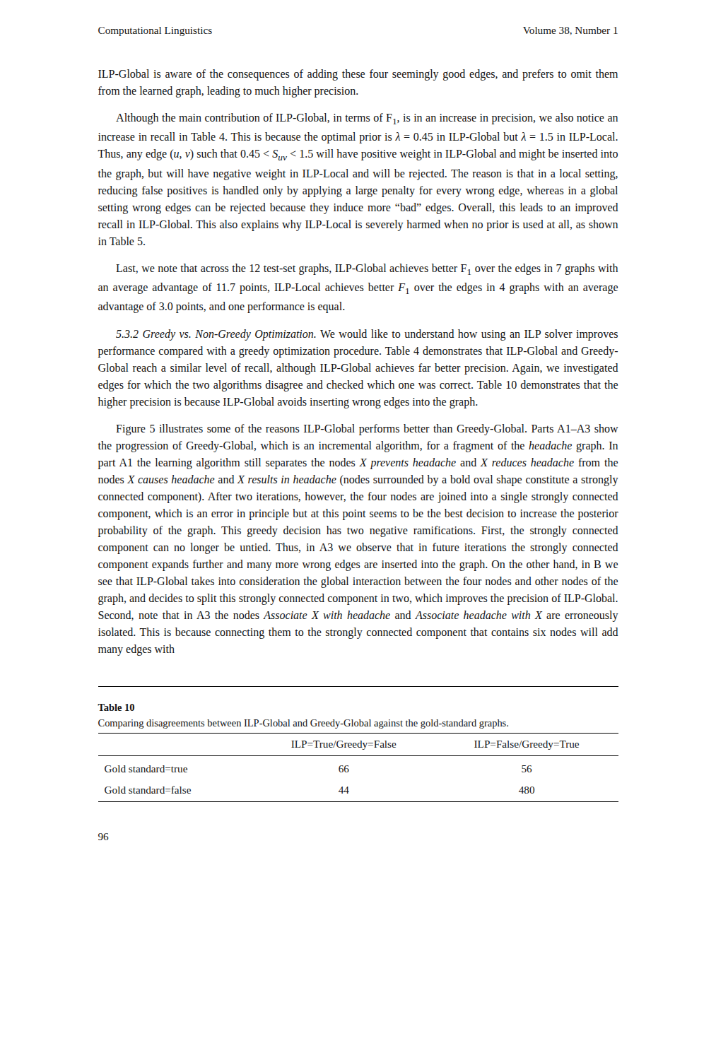Computational Linguistics Volume 38, Number 1
ILP-Global is aware of the consequences of adding these four seemingly good edges, and prefers to omit them from the learned graph, leading to much higher precision.
Although the main contribution of ILP-Global, in terms of F1, is in an increase in precision, we also notice an increase in recall in Table 4. This is because the optimal prior is λ = 0.45 in ILP-Global but λ = 1.5 in ILP-Local. Thus, any edge (u, v) such that 0.45 < Suv < 1.5 will have positive weight in ILP-Global and might be inserted into the graph, but will have negative weight in ILP-Local and will be rejected. The reason is that in a local setting, reducing false positives is handled only by applying a large penalty for every wrong edge, whereas in a global setting wrong edges can be rejected because they induce more “bad” edges. Overall, this leads to an improved recall in ILP-Global. This also explains why ILP-Local is severely harmed when no prior is used at all, as shown in Table 5.
Last, we note that across the 12 test-set graphs, ILP-Global achieves better F1 over the edges in 7 graphs with an average advantage of 11.7 points, ILP-Local achieves better F1 over the edges in 4 graphs with an average advantage of 3.0 points, and one performance is equal.
5.3.2 Greedy vs. Non-Greedy Optimization. We would like to understand how using an ILP solver improves performance compared with a greedy optimization procedure. Table 4 demonstrates that ILP-Global and Greedy-Global reach a similar level of recall, although ILP-Global achieves far better precision. Again, we investigated edges for which the two algorithms disagree and checked which one was correct. Table 10 demonstrates that the higher precision is because ILP-Global avoids inserting wrong edges into the graph.
Figure 5 illustrates some of the reasons ILP-Global performs better than Greedy-Global. Parts A1–A3 show the progression of Greedy-Global, which is an incremental algorithm, for a fragment of the headache graph. In part A1 the learning algorithm still separates the nodes X prevents headache and X reduces headache from the nodes X causes headache and X results in headache (nodes surrounded by a bold oval shape constitute a strongly connected component). After two iterations, however, the four nodes are joined into a single strongly connected component, which is an error in principle but at this point seems to be the best decision to increase the posterior probability of the graph. This greedy decision has two negative ramifications. First, the strongly connected component can no longer be untied. Thus, in A3 we observe that in future iterations the strongly connected component expands further and many more wrong edges are inserted into the graph. On the other hand, in B we see that ILP-Global takes into consideration the global interaction between the four nodes and other nodes of the graph, and decides to split this strongly connected component in two, which improves the precision of ILP-Global. Second, note that in A3 the nodes Associate X with headache and Associate headache with X are erroneously isolated. This is because connecting them to the strongly connected component that contains six nodes will add many edges with
Table 10 Comparing disagreements between ILP-Global and Greedy-Global against the gold-standard graphs.
| | ILP=True/Greedy=False | ILP=False/Greedy=True |
| --- | --- | --- |
| Gold standard=true | 66 | 56 |
| Gold standard=false | 44 | 480 |
96